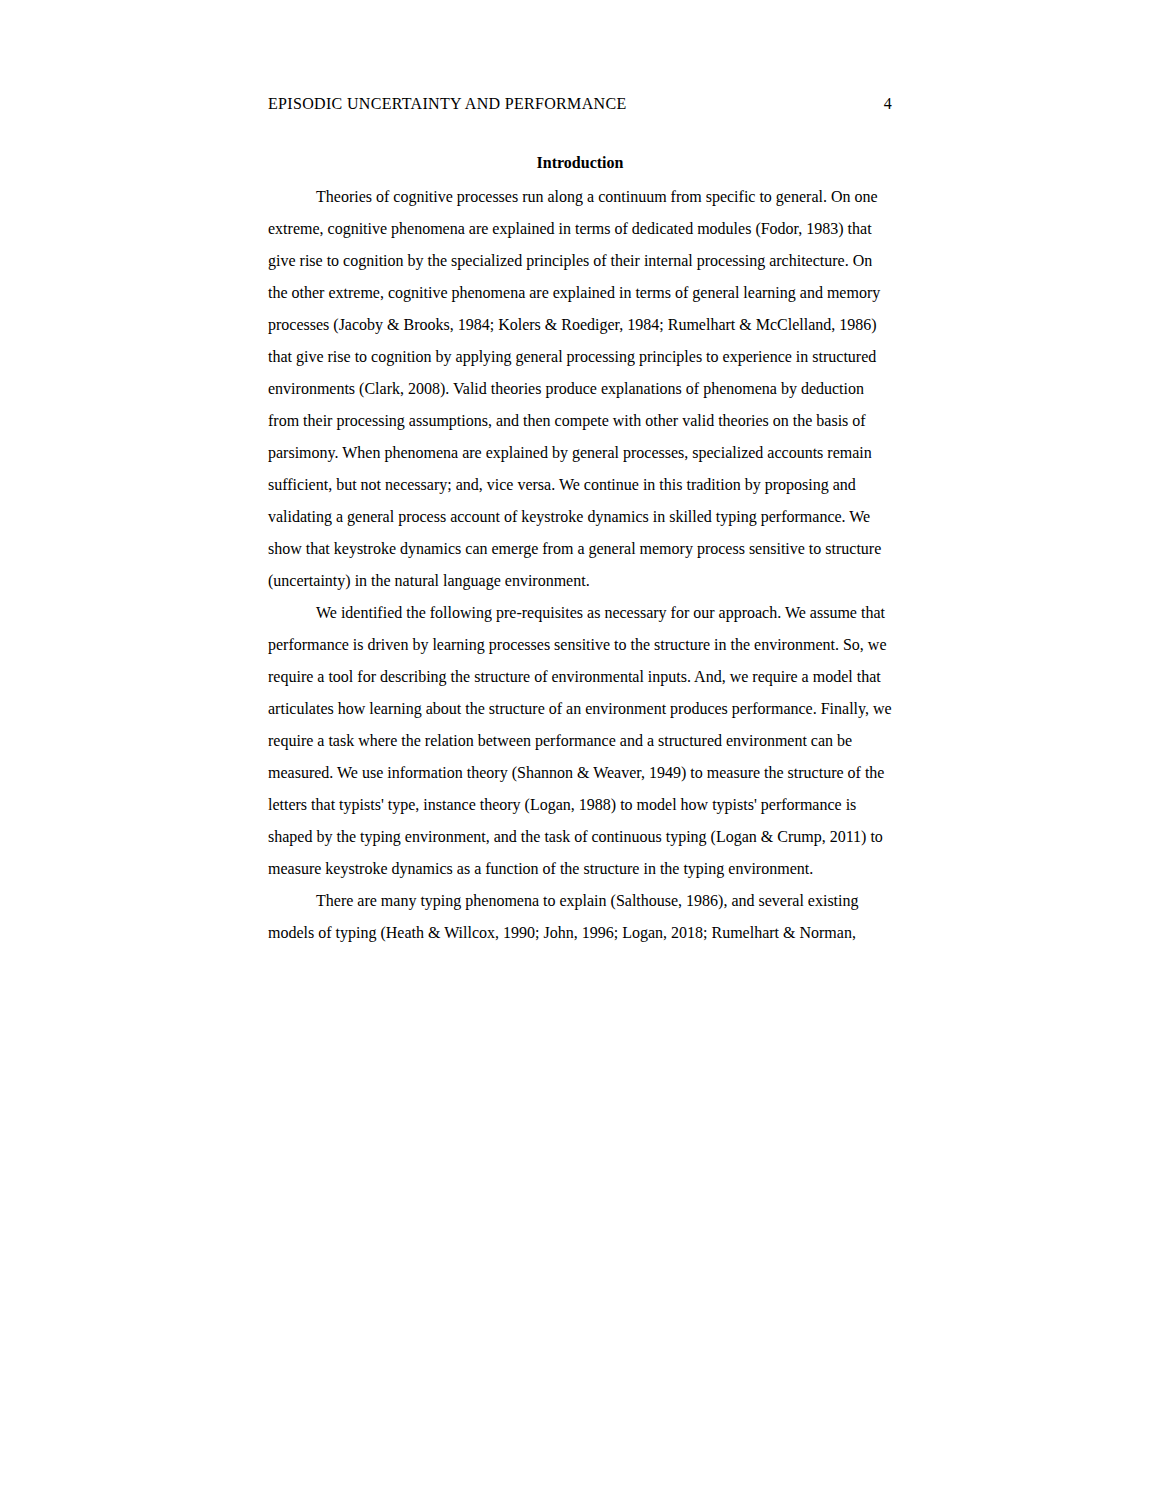Episodic Uncertainty and Performance 4
Introduction
Theories of cognitive processes run along a continuum from specific to general. On one extreme, cognitive phenomena are explained in terms of dedicated modules (Fodor, 1983) that give rise to cognition by the specialized principles of their internal processing architecture. On the other extreme, cognitive phenomena are explained in terms of general learning and memory processes (Jacoby & Brooks, 1984; Kolers & Roediger, 1984; Rumelhart & McClelland, 1986) that give rise to cognition by applying general processing principles to experience in structured environments (Clark, 2008). Valid theories produce explanations of phenomena by deduction from their processing assumptions, and then compete with other valid theories on the basis of parsimony. When phenomena are explained by general processes, specialized accounts remain sufficient, but not necessary; and, vice versa. We continue in this tradition by proposing and validating a general process account of keystroke dynamics in skilled typing performance. We show that keystroke dynamics can emerge from a general memory process sensitive to structure (uncertainty) in the natural language environment.
We identified the following pre-requisites as necessary for our approach. We assume that performance is driven by learning processes sensitive to the structure in the environment. So, we require a tool for describing the structure of environmental inputs. And, we require a model that articulates how learning about the structure of an environment produces performance. Finally, we require a task where the relation between performance and a structured environment can be measured. We use information theory (Shannon & Weaver, 1949) to measure the structure of the letters that typists' type, instance theory (Logan, 1988) to model how typists' performance is shaped by the typing environment, and the task of continuous typing (Logan & Crump, 2011) to measure keystroke dynamics as a function of the structure in the typing environment.
There are many typing phenomena to explain (Salthouse, 1986), and several existing models of typing (Heath & Willcox, 1990; John, 1996; Logan, 2018; Rumelhart & Norman,